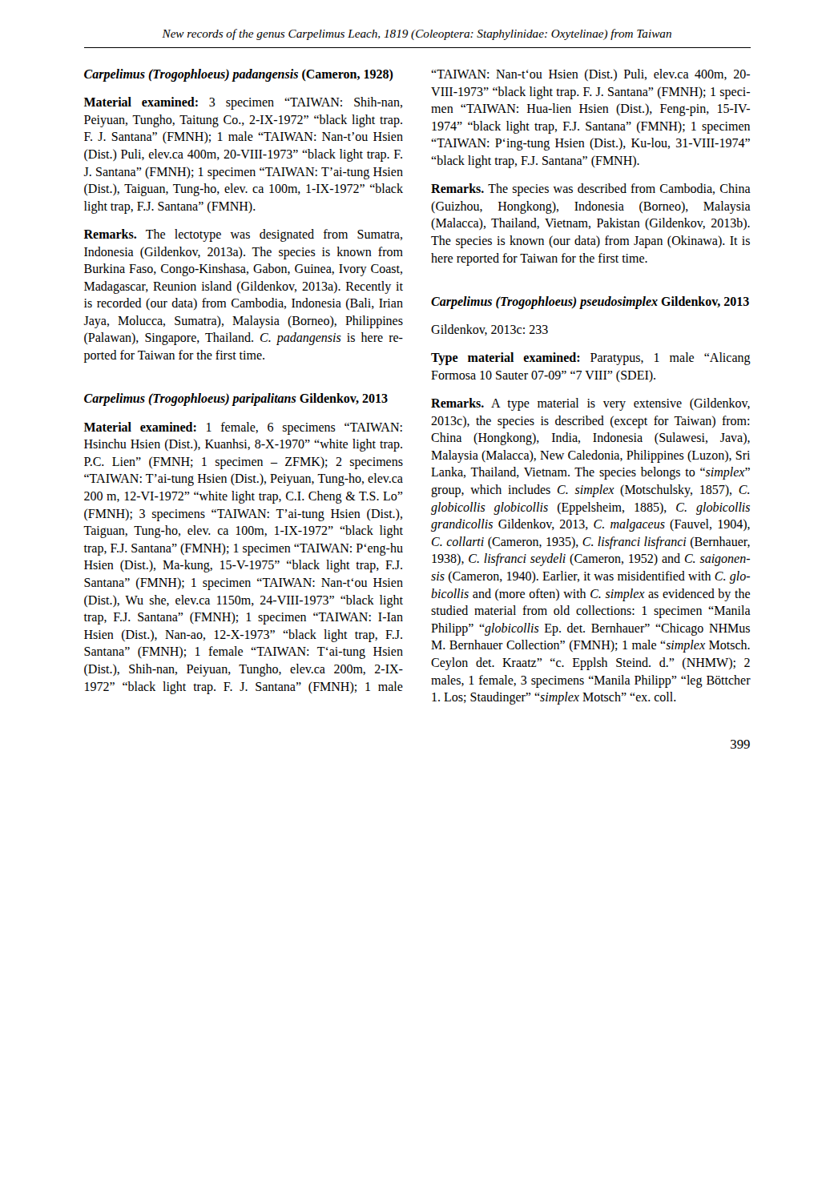New records of the genus Carpelimus Leach, 1819 (Coleoptera: Staphylinidae: Oxytelinae) from Taiwan
Carpelimus (Trogophloeus) padangensis (Cameron, 1928)
Material examined: 3 specimen “TAIWAN: Shih-nan, Peiyuan, Tungho, Taitung Co., 2-IX-1972” “black light trap. F. J. Santana” (FMNH); 1 male “TAIWAN: Nan-t’ou Hsien (Dist.) Puli, elev.ca 400m, 20-VIII-1973” “black light trap. F. J. Santana” (FMNH); 1 specimen “TAIWAN: T’ai-tung Hsien (Dist.), Taiguan, Tung-ho, elev. ca 100m, 1-IX-1972” “black light trap, F.J. Santana” (FMNH).
Remarks. The lectotype was designated from Sumatra, Indonesia (Gildenkov, 2013a). The species is known from Burkina Faso, Congo-Kinshasa, Gabon, Guinea, Ivory Coast, Madagascar, Reunion island (Gildenkov, 2013a). Recently it is recorded (our data) from Cambodia, Indonesia (Bali, Irian Jaya, Molucca, Sumatra), Malaysia (Borneo), Philippines (Palawan), Singapore, Thailand. C. padangensis is here reported for Taiwan for the first time.
Carpelimus (Trogophloeus) paripalitans Gildenkov, 2013
Material examined: 1 female, 6 specimens “TAIWAN: Hsinchu Hsien (Dist.), Kuanhsi, 8-X-1970” “white light trap. P.C. Lien” (FMNH; 1 specimen – ZFMK); 2 specimens “TAIWAN: T’ai-tung Hsien (Dist.), Peiyuan, Tung-ho, elev.ca 200 m, 12-VI-1972” “white light trap, C.I. Cheng & T.S. Lo” (FMNH); 3 specimens “TAIWAN: T’ai-tung Hsien (Dist.), Taiguan, Tung-ho, elev. ca 100m, 1-IX-1972” “black light trap, F.J. Santana” (FMNH); 1 specimen “TAIWAN: P‘eng-hu Hsien (Dist.), Ma-kung, 15-V-1975” “black light trap, F.J. Santana” (FMNH); 1 specimen “TAIWAN: Nan-t‘ou Hsien (Dist.), Wu she, elev.ca 1150m, 24-VIII-1973” “black light trap, F.J. Santana” (FMNH); 1 specimen “TAIWAN: I-Ian Hsien (Dist.), Nan-ao, 12-X-1973” “black light trap, F.J. Santana” (FMNH); 1 female “TAIWAN: T‘ai-tung Hsien (Dist.), Shih-nan, Peiyuan, Tungho, elev.ca 200m, 2-IX-1972” “black light trap. F. J. Santana” (FMNH); 1 male “TAIWAN: Nan-t‘ou Hsien (Dist.) Puli, elev.ca 400m, 20-VIII-1973” “black light trap. F. J. Santana” (FMNH); 1 specimen “TAIWAN: Hua-lien Hsien (Dist.), Feng-pin, 15-IV-1974” “black light trap, F.J. Santana” (FMNH); 1 specimen “TAIWAN: P‘ing-tung Hsien (Dist.), Ku-lou, 31-VIII-1974” “black light trap, F.J. Santana” (FMNH).
Remarks. The species was described from Cambodia, China (Guizhou, Hongkong), Indonesia (Borneo), Malaysia (Malacca), Thailand, Vietnam, Pakistan (Gildenkov, 2013b). The species is known (our data) from Japan (Okinawa). It is here reported for Taiwan for the first time.
Carpelimus (Trogophloeus) pseudosimplex Gildenkov, 2013
Gildenkov, 2013c: 233
Type material examined: Paratypus, 1 male “Alicang Formosa 10 Sauter 07-09” “7 VIII” (SDEI).
Remarks. A type material is very extensive (Gildenkov, 2013c), the species is described (except for Taiwan) from: China (Hongkong), India, Indonesia (Sulawesi, Java), Malaysia (Malacca), New Caledonia, Philippines (Luzon), Sri Lanka, Thailand, Vietnam. The species belongs to “simplex” group, which includes C. simplex (Motschulsky, 1857), C. globicollis globicollis (Eppelsheim, 1885), C. globicollis grandicollis Gildenkov, 2013, C. malgaceus (Fauvel, 1904), C. collarti (Cameron, 1935), C. lisfranci lisfranci (Bernhauer, 1938), C. lisfranci seydeli (Cameron, 1952) and C. saigonensis (Cameron, 1940). Earlier, it was misidentified with C. globicollis and (more often) with C. simplex as evidenced by the studied material from old collections: 1 specimen “Manila Philipp” “globicollis Ep. det. Bernhauer” “Chicago NHMus M. Bernhauer Collection” (FMNH); 1 male “simplex Motsch. Ceylon det. Kraatz” “c. Epplsh Steind. d.” (NHMW); 2 males, 1 female, 3 specimens “Manila Philipp” “leg Böttcher 1. Los; Staudinger” “simplex Motsch” “ex. coll.
399